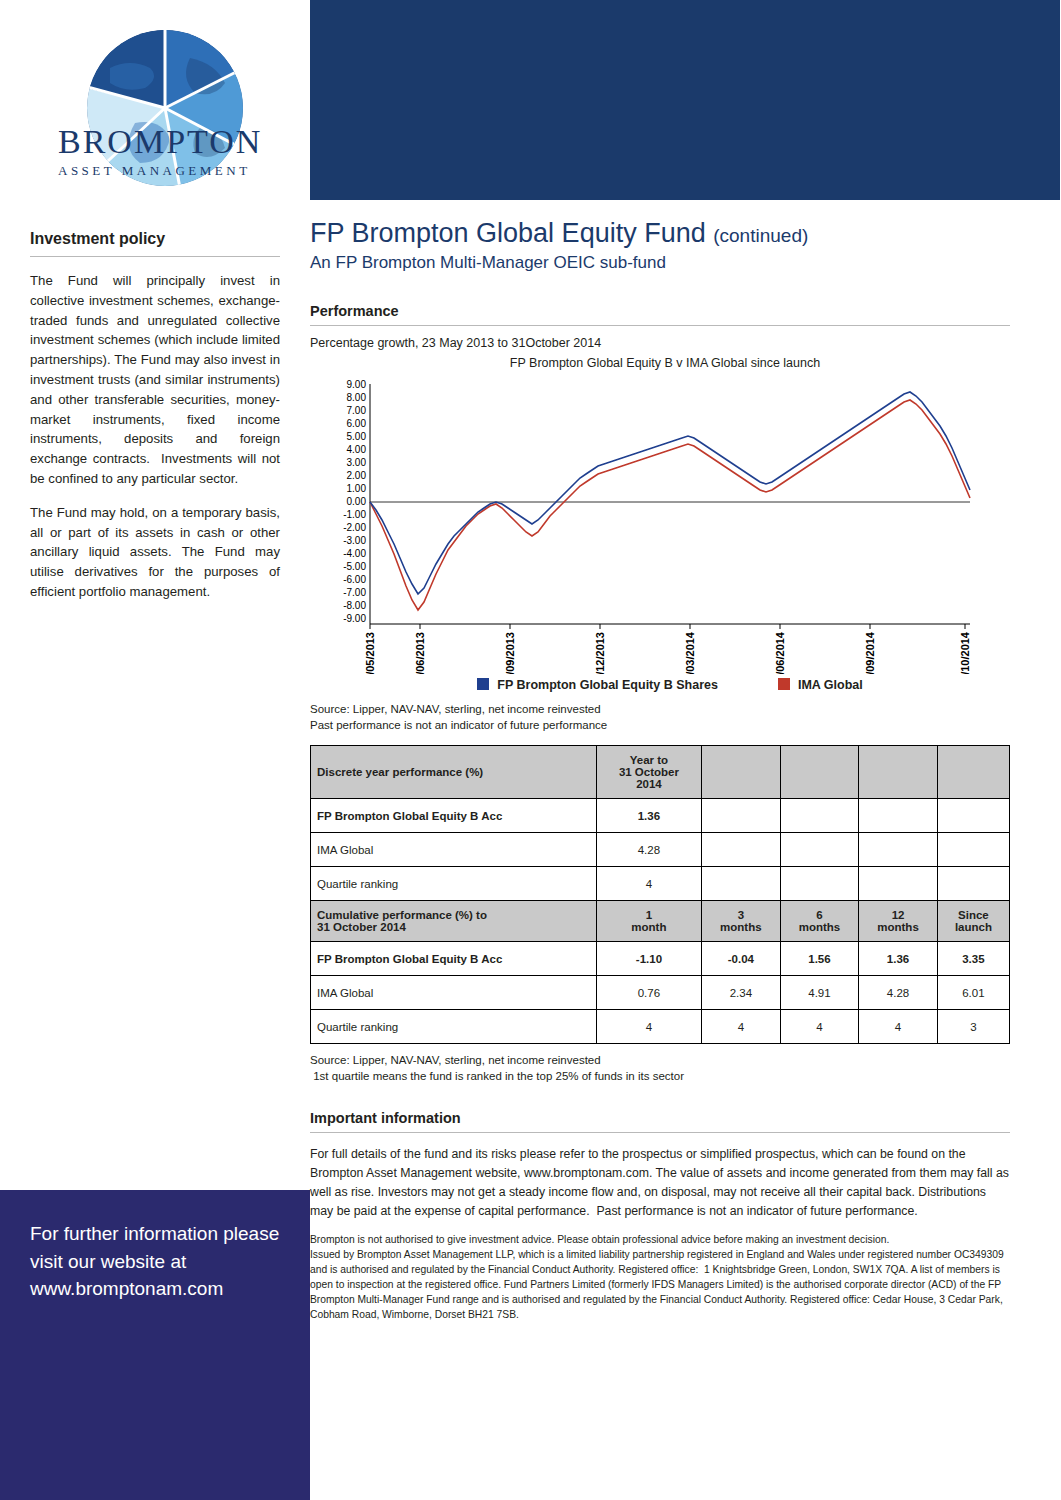BROMPTON ASSET MANAGEMENT
Investment policy
The Fund will principally invest in collective investment schemes, exchange-traded funds and unregulated collective investment schemes (which include limited partnerships). The Fund may also invest in investment trusts (and similar instruments) and other transferable securities, money-market instruments, fixed income instruments, deposits and foreign exchange contracts. Investments will not be confined to any particular sector.
The Fund may hold, on a temporary basis, all or part of its assets in cash or other ancillary liquid assets. The Fund may utilise derivatives for the purposes of efficient portfolio management.
For further information please visit our website at www.bromptonam.com
FP Brompton Global Equity Fund (continued)
An FP Brompton Multi-Manager OEIC sub-fund
Performance
Percentage growth, 23 May 2013 to 31October 2014
FP Brompton Global Equity B v IMA Global since launch
9.00 8.00 7.00 6.00 5.00 4.00 3.00 2.00 1.00 0.00 -1.00 -2.00 -3.00 -4.00 -5.00 -6.00 -7.00 -8.00 -9.00 23/05/2013 30/06/2013 30/09/2013 31/12/2013 31/03/2014 30/06/2014 30/09/2014 31/10/2014
FP Brompton Global Equity B Shares
IMA Global
Source: Lipper, NAV-NAV, sterling, net income reinvested
Past performance is not an indicator of future performance
| Discrete year performance (%) | Year to 31 October 2014 | | | | |
| --- | --- | --- | --- | --- | --- |
| FP Brompton Global Equity B Acc | 1.36 | | | | |
| IMA Global | 4.28 | | | | |
| Quartile ranking | 4 | | | | |
| Cumulative performance (%) to 31 October 2014 | 1 month | 3 months | 6 months | 12 months | Since launch |
| FP Brompton Global Equity B Acc | -1.10 | -0.04 | 1.56 | 1.36 | 3.35 |
| IMA Global | 0.76 | 2.34 | 4.91 | 4.28 | 6.01 |
| Quartile ranking | 4 | 4 | 4 | 4 | 3 |
Source: Lipper, NAV-NAV, sterling, net income reinvested
1st quartile means the fund is ranked in the top 25% of funds in its sector
Important information
For full details of the fund and its risks please refer to the prospectus or simplified prospectus, which can be found on the Brompton Asset Management website, www.bromptonam.com. The value of assets and income generated from them may fall as well as rise. Investors may not get a steady income flow and, on disposal, may not receive all their capital back. Distributions may be paid at the expense of capital performance. Past performance is not an indicator of future performance.
Brompton is not authorised to give investment advice. Please obtain professional advice before making an investment decision.
Issued by Brompton Asset Management LLP, which is a limited liability partnership registered in England and Wales under registered number OC349309 and is authorised and regulated by the Financial Conduct Authority. Registered office: 1 Knightsbridge Green, London, SW1X 7QA. A list of members is open to inspection at the registered office. Fund Partners Limited (formerly IFDS Managers Limited) is the authorised corporate director (ACD) of the FP Brompton Multi-Manager Fund range and is authorised and regulated by the Financial Conduct Authority. Registered office: Cedar House, 3 Cedar Park, Cobham Road, Wimborne, Dorset BH21 7SB.